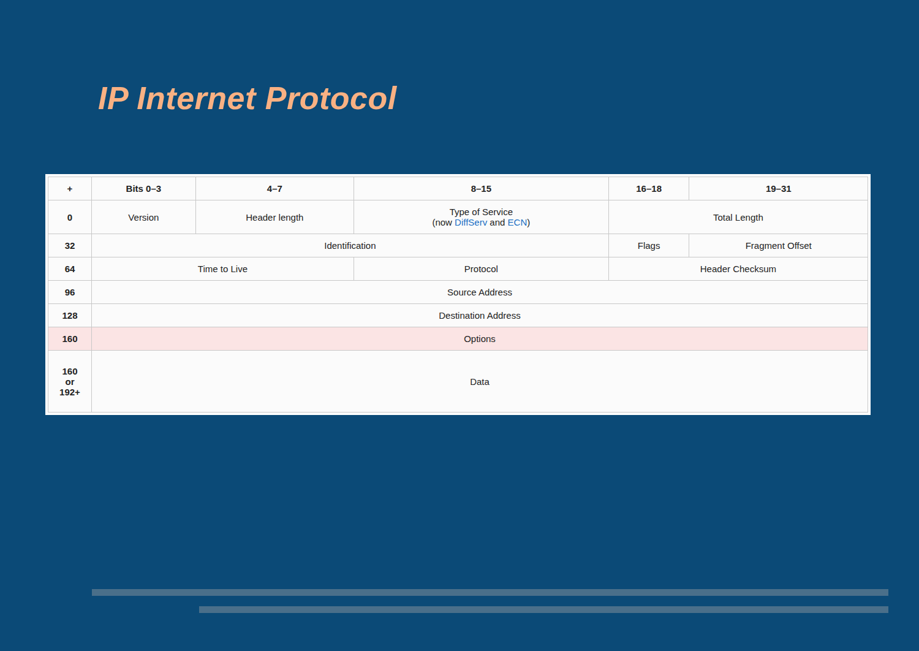IP Internet Protocol
| + | Bits 0–3 | 4–7 | 8–15 | 16–18 | 19–31 |
| --- | --- | --- | --- | --- | --- |
| 0 | Version | Header length | Type of Service (now DiffServ and ECN ) | Total Length |
| 32 | Identification | Flags | Fragment Offset |
| 64 | Time to Live | Protocol | Header Checksum |
| 96 | Source Address |
| 128 | Destination Address |
| 160 | Options |
| 160 or 192+ | Data |